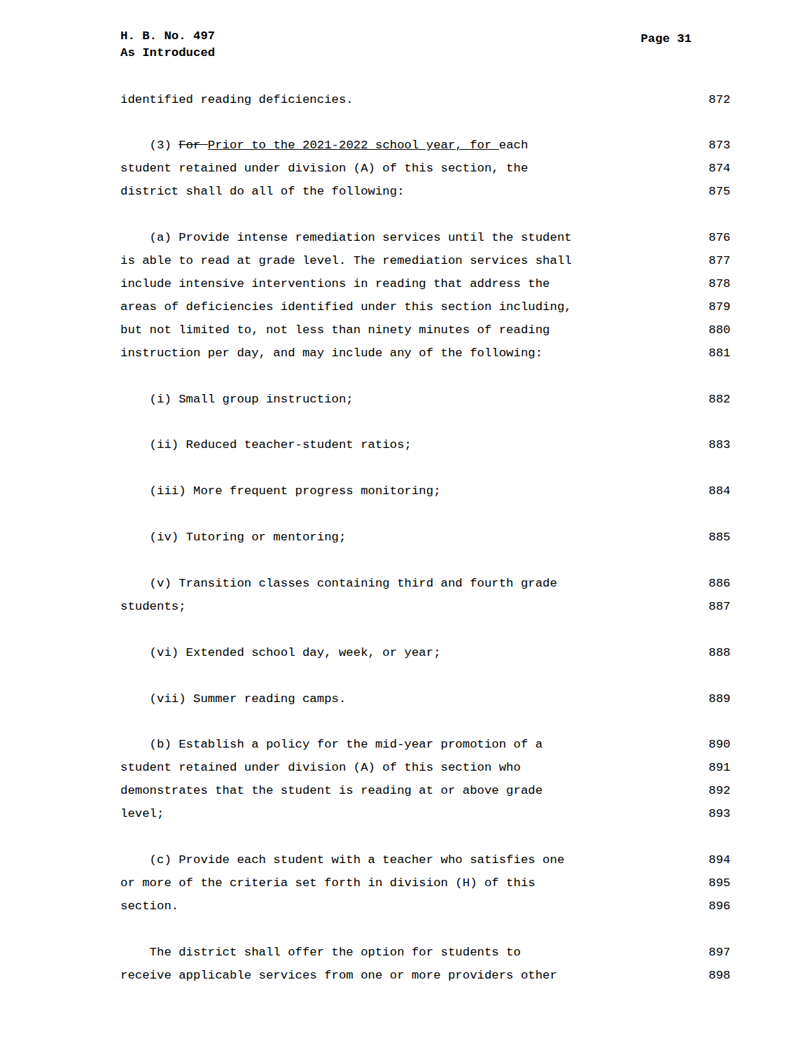H. B. No. 497
As Introduced
Page 31
identified reading deficiencies.872
(3) For Prior to the 2021-2022 school year, for each873
student retained under division (A) of this section, the874
district shall do all of the following:875
(a) Provide intense remediation services until the student876
is able to read at grade level. The remediation services shall877
include intensive interventions in reading that address the878
areas of deficiencies identified under this section including,879
but not limited to, not less than ninety minutes of reading880
instruction per day, and may include any of the following:881
(i) Small group instruction;882
(ii) Reduced teacher-student ratios;883
(iii) More frequent progress monitoring;884
(iv) Tutoring or mentoring;885
(v) Transition classes containing third and fourth grade886
students;887
(vi) Extended school day, week, or year;888
(vii) Summer reading camps.889
(b) Establish a policy for the mid-year promotion of a890
student retained under division (A) of this section who891
demonstrates that the student is reading at or above grade892
level;893
(c) Provide each student with a teacher who satisfies one894
or more of the criteria set forth in division (H) of this895
section.896
The district shall offer the option for students to897
receive applicable services from one or more providers other898